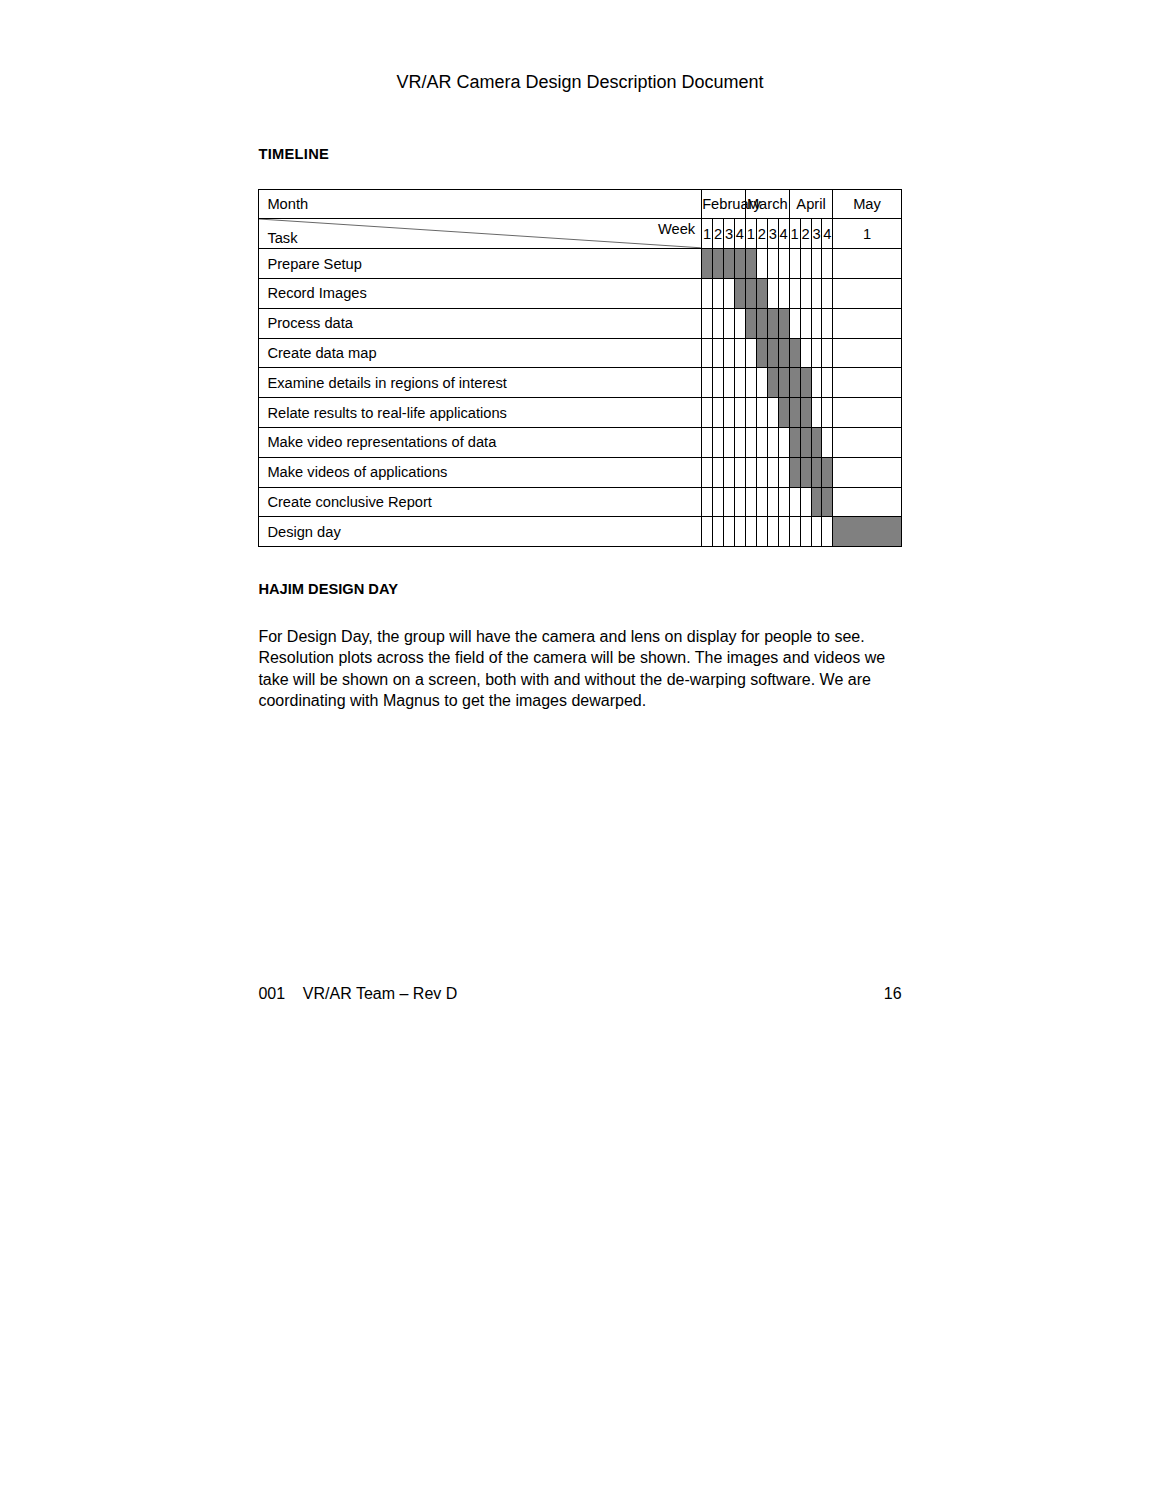VR/AR Camera Design Description Document
TIMELINE
| Month | February | March | April | May |
| --- | --- | --- | --- | --- |
| Task Week | 1 | 2 | 3 | 4 | 1 | 2 | 3 | 4 | 1 | 2 | 3 | 4 | 1 |
| Prepare Setup | | | | | | | | | | | | | |
| Record Images | | | | | | | | | | | | | |
| Process data | | | | | | | | | | | | | |
| Create data map | | | | | | | | | | | | | |
| Examine details in regions of interest | | | | | | | | | | | | | |
| Relate results to real-life applications | | | | | | | | | | | | | |
| Make video representations of data | | | | | | | | | | | | | |
| Make videos of applications | | | | | | | | | | | | | |
| Create conclusive Report | | | | | | | | | | | | | |
| Design day | | | | | | | | | | | | | |
HAJIM DESIGN DAY
For Design Day, the group will have the camera and lens on display for people to see. Resolution plots across the field of the camera will be shown. The images and videos we take will be shown on a screen, both with and without the de-warping software. We are coordinating with Magnus to get the images dewarped.
001 VR/AR Team – Rev D 16